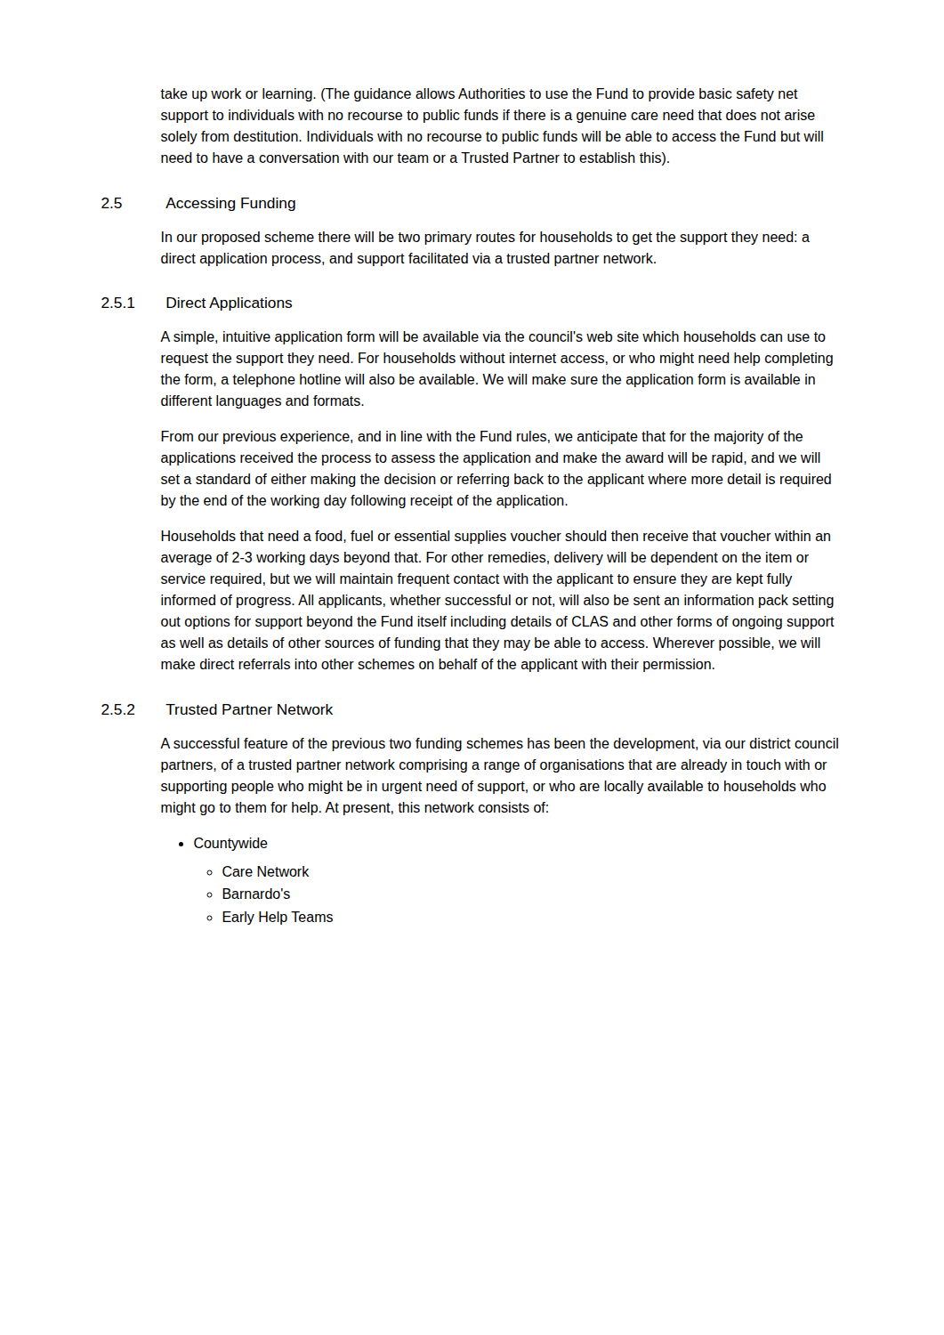take up work or learning. (The guidance allows Authorities to use the Fund to provide basic safety net support to individuals with no recourse to public funds if there is a genuine care need that does not arise solely from destitution. Individuals with no recourse to public funds will be able to access the Fund but will need to have a conversation with our team or a Trusted Partner to establish this).
2.5
Accessing Funding
In our proposed scheme there will be two primary routes for households to get the support they need: a direct application process, and support facilitated via a trusted partner network.
2.5.1
Direct Applications
A simple, intuitive application form will be available via the council's web site which households can use to request the support they need. For households without internet access, or who might need help completing the form, a telephone hotline will also be available. We will make sure the application form is available in different languages and formats.
From our previous experience, and in line with the Fund rules, we anticipate that for the majority of the applications received the process to assess the application and make the award will be rapid, and we will set a standard of either making the decision or referring back to the applicant where more detail is required by the end of the working day following receipt of the application.
Households that need a food, fuel or essential supplies voucher should then receive that voucher within an average of 2-3 working days beyond that. For other remedies, delivery will be dependent on the item or service required, but we will maintain frequent contact with the applicant to ensure they are kept fully informed of progress. All applicants, whether successful or not, will also be sent an information pack setting out options for support beyond the Fund itself including details of CLAS and other forms of ongoing support as well as details of other sources of funding that they may be able to access. Wherever possible, we will make direct referrals into other schemes on behalf of the applicant with their permission.
2.5.2
Trusted Partner Network
A successful feature of the previous two funding schemes has been the development, via our district council partners, of a trusted partner network comprising a range of organisations that are already in touch with or supporting people who might be in urgent need of support, or who are locally available to households who might go to them for help. At present, this network consists of:
Countywide
Care Network
Barnardo's
Early Help Teams